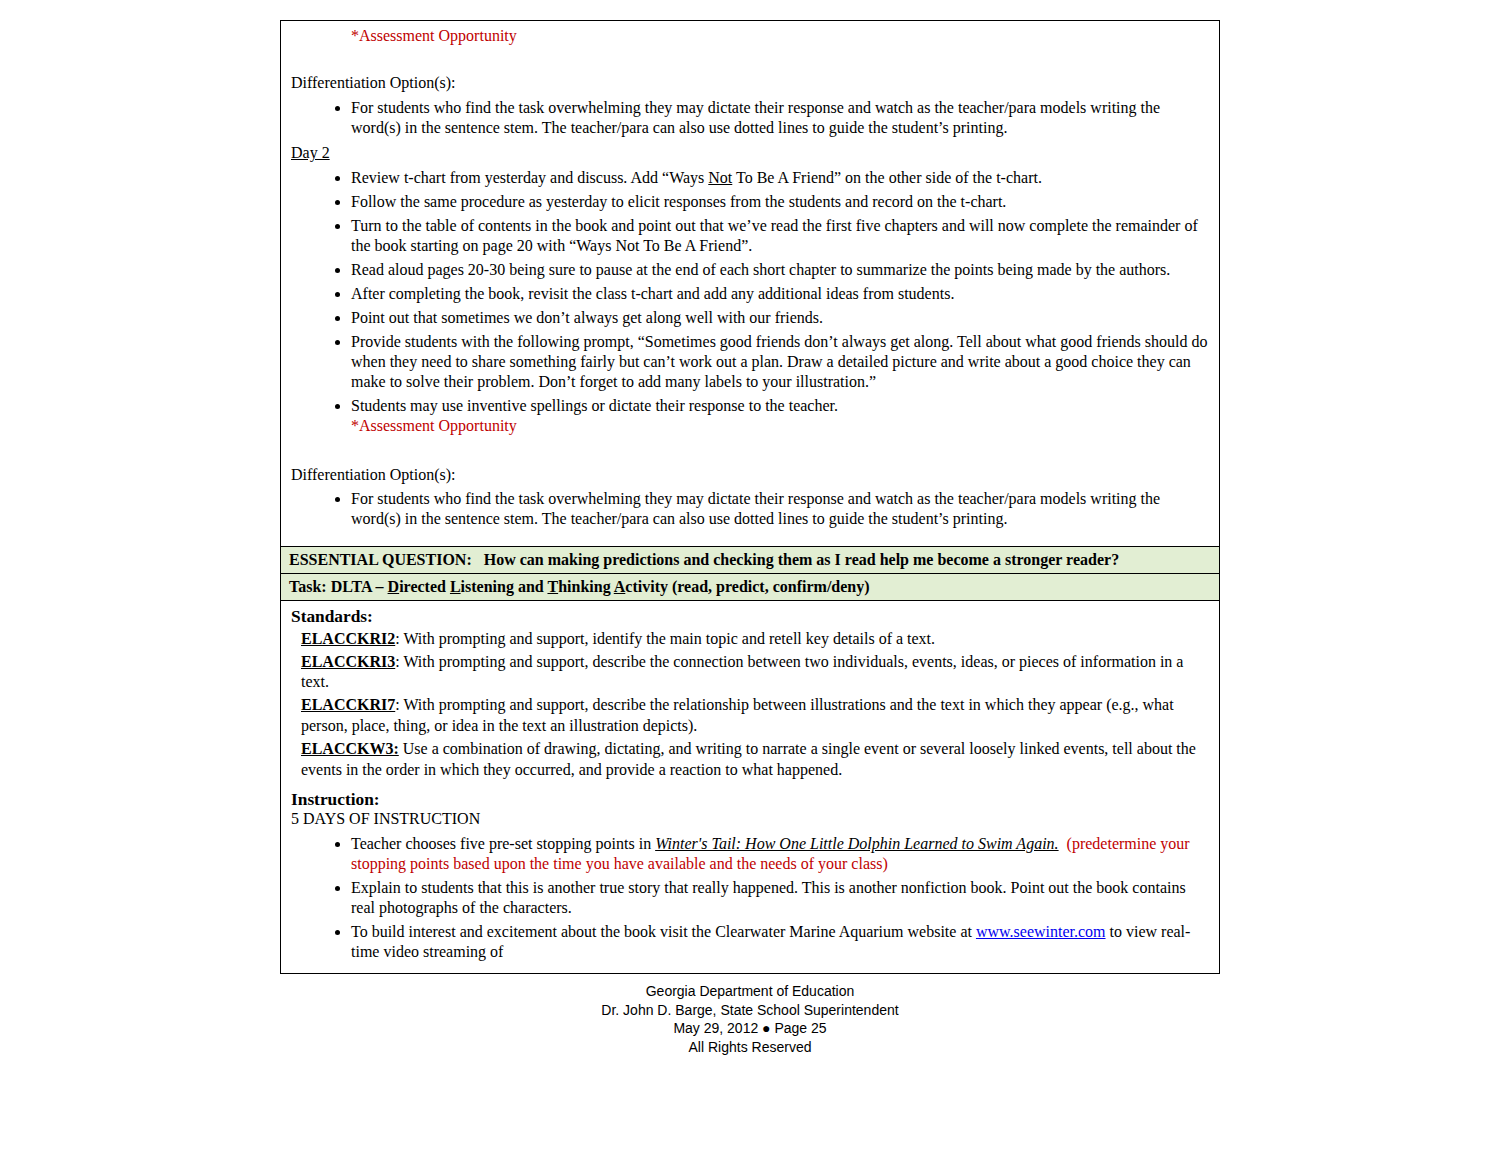*Assessment Opportunity
Differentiation Option(s):
For students who find the task overwhelming they may dictate their response and watch as the teacher/para models writing the word(s) in the sentence stem. The teacher/para can also use dotted lines to guide the student’s printing.
Day 2
Review t-chart from yesterday and discuss. Add “Ways Not To Be A Friend” on the other side of the t-chart.
Follow the same procedure as yesterday to elicit responses from the students and record on the t-chart.
Turn to the table of contents in the book and point out that we’ve read the first five chapters and will now complete the remainder of the book starting on page 20 with “Ways Not To Be A Friend”.
Read aloud pages 20-30 being sure to pause at the end of each short chapter to summarize the points being made by the authors.
After completing the book, revisit the class t-chart and add any additional ideas from students.
Point out that sometimes we don’t always get along well with our friends.
Provide students with the following prompt, “Sometimes good friends don’t always get along. Tell about what good friends should do when they need to share something fairly but can’t work out a plan. Draw a detailed picture and write about a good choice they can make to solve their problem. Don’t forget to add many labels to your illustration.”
Students may use inventive spellings or dictate their response to the teacher.
*Assessment Opportunity
Differentiation Option(s):
For students who find the task overwhelming they may dictate their response and watch as the teacher/para models writing the word(s) in the sentence stem. The teacher/para can also use dotted lines to guide the student’s printing.
ESSENTIAL QUESTION: How can making predictions and checking them as I read help me become a stronger reader?
Task: DLTA – Directed Listening and Thinking Activity (read, predict, confirm/deny)
Standards:
ELACCKRI2: With prompting and support, identify the main topic and retell key details of a text.
ELACCKRI3: With prompting and support, describe the connection between two individuals, events, ideas, or pieces of information in a text.
ELACCKRI7: With prompting and support, describe the relationship between illustrations and the text in which they appear (e.g., what person, place, thing, or idea in the text an illustration depicts).
ELACCKW3: Use a combination of drawing, dictating, and writing to narrate a single event or several loosely linked events, tell about the events in the order in which they occurred, and provide a reaction to what happened.
Instruction:
5 DAYS OF INSTRUCTION
Teacher chooses five pre-set stopping points in Winter's Tail: How One Little Dolphin Learned to Swim Again. (predetermine your stopping points based upon the time you have available and the needs of your class)
Explain to students that this is another true story that really happened. This is another nonfiction book. Point out the book contains real photographs of the characters.
To build interest and excitement about the book visit the Clearwater Marine Aquarium website at www.seewinter.com to view real-time video streaming of
Georgia Department of Education
Dr. John D. Barge, State School Superintendent
May 29, 2012 ● Page 25
All Rights Reserved